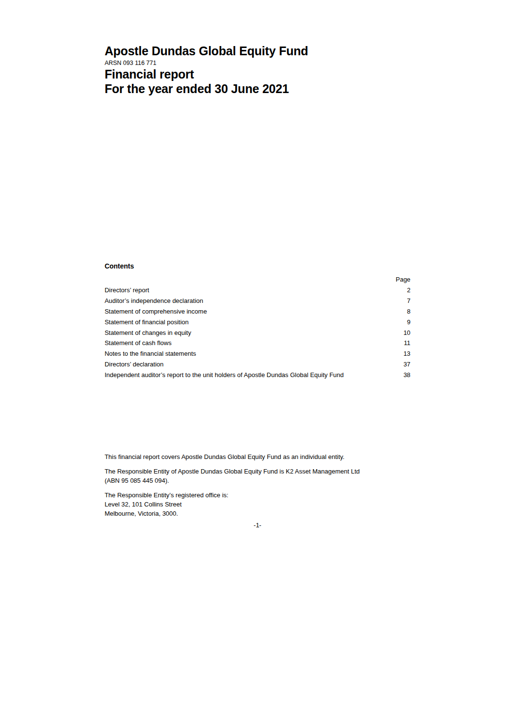Apostle Dundas Global Equity Fund
ARSN 093 116 771
Financial report
For the year ended 30 June 2021
Contents
| | Page |
| Directors’ report | 2 |
| Auditor’s independence declaration | 7 |
| Statement of comprehensive income | 8 |
| Statement of financial position | 9 |
| Statement of changes in equity | 10 |
| Statement of cash flows | 11 |
| Notes to the financial statements | 13 |
| Directors’ declaration | 37 |
| Independent auditor’s report to the unit holders of Apostle Dundas Global Equity Fund | 38 |
This financial report covers Apostle Dundas Global Equity Fund as an individual entity.
The Responsible Entity of Apostle Dundas Global Equity Fund is K2 Asset Management Ltd
(ABN 95 085 445 094).
The Responsible Entity’s registered office is:
Level 32, 101 Collins Street
Melbourne, Victoria, 3000.
-1-